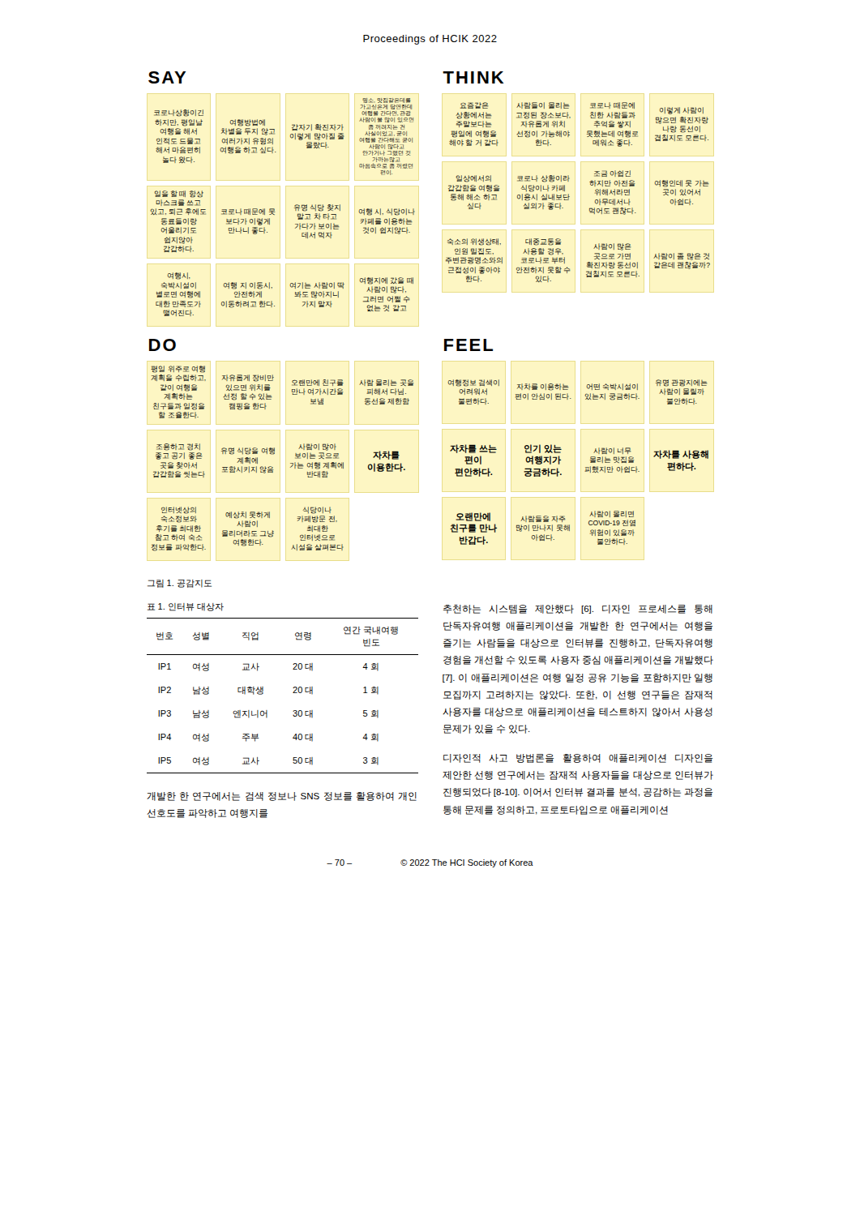Proceedings of HCIK 2022
SAY
코로나상황이긴 하지만, 평일날 여행을 해서 인적도 드물고 해서 마음편히 놀다 왔다.
여행방법에 차별을 두지 않고 여러가지 유형의 여행을 하고 싶다.
갑자기 확진자가 이렇게 많아질 줄 몰랐다.
명소, 맛집같은데를 가고싶은게 당연한데 여행을 간다면, 관광 사람이 몰 많이 있으면 좀 꺼려지는 건 사실이었고, 굳이 여행을 간다해도 굳이 사람이 많다고 안가거나 그랬던 것 가까는많고 마음속으로 좀 꺼렸던 편이.
일을 할 때 항상 마스크를 쓰고 있고, 퇴근 후에도 동료들이랑 어울리기도 쉽지않아 갑갑하다.
코로나 때문에 못 보다가 이렇게 만나니 좋다.
유명 식당 찾지 말고 차 타고 가다가 보이는 데서 먹자
여행 시, 식당이나 카페를 이용하는 것이 쉽지않다.
여행시, 숙박시설이 별로면 여행에 대한 만족도가 떨어진다.
여행 지 이동시, 안전하게 이동하려고 한다.
여기는 사람이 딱 봐도 많아지니 가지 말자
여행지에 갔을 때 사람이 많다, 그러면 어쩔 수 없는 것 같고
THINK
요즘같은 상황에서는 주말보다는 평일에 여행을 해야 할 거 같다
사람들이 몰리는 고정된 장소보다, 자유롭게 위치 선정이 가능해야 한다.
코로나 때문에 친한 사람들과 추억을 쌓지 못했는데 여행로 메워소 좋다.
이렇게 사람이 많으면 확진자랑 나랑 동선이 겹칠지도 모른다.
일상에서의 갑갑함을 여행을 통해 해소 하고 싶다
코로나 상황이라 식당이나 카페 이용시 실내보단 실외가 좋다.
조금 아쉽긴 하지만 아전을 위해서라면 아무데서나 먹어도 괜찮다.
여행인데 못 가는 곳이 있어서 아쉽다.
숙소의 위생상태, 인원 밀집도, 주변관광명소와의 근접성이 좋아야 한다.
대중교통을 사용할 경우, 코로나로 부터 안전하지 못할 수 있다.
사람이 많은 곳으로 가면 확진자랑 동선이 겹칠지도 모른다.
사람이 좀 많은 것 같은데 괜찮을까?
DO
평일 위주로 여행 계획을 수립하고, 같이 여행을 계획하는 친구들과 일정을 할 조율한다.
자유롭게 장비만 있으면 위치를 선정 할 수 있는 캠핑을 한다
오랜만에 친구를 만나 여가시간을 보냄
사람 몰리는 곳을 피해서 다님. 동선을 제한함
조용하고 경치 좋고 공기 좋은 곳을 찾아서 갑갑함을 씻는다
유명 식당을 여행 계획에 포함시키지 않음
사람이 많아 보이는 곳으로 가는 여행 계획에 반대함
자차를 이용한다.
인터넷상의 숙소정보와 후기를 최대한 참고 하여 숙소 정보를 파악한다.
예상치 못하게 사람이 몰리더라도 그냥 여행한다.
식당이나 카페방문 전, 최대한 인터넷으로 시설을 살펴본다
FEEL
여행정보 검색이 어려워서 불편하다.
자차를 이용하는 편이 안심이 된다.
어떤 숙박시설이 있는지 궁금하다.
유명 관광지에는 사람이 몰릴까 불안하다.
자차를 쓰는 편이 편안하다.
인기 있는 여행지가 궁금하다.
사람이 너무 몰리는 맛집을 피했지만 아쉽다.
자차를 사용해 편하다.
오랜만에 친구를 만나 반갑다.
사람들을 자주 많이 만나지 못해 아쉽다.
사람이 몰리면 COVID-19 전염 위험이 있을까 불안하다.
그림 1. 공감지도
표 1. 인터뷰 대상자
| 번호 | 성별 | 직업 | 연령 | 연간 국내여행 빈도 |
| --- | --- | --- | --- | --- |
| IP1 | 여성 | 교사 | 20 대 | 4 회 |
| IP2 | 남성 | 대학생 | 20 대 | 1 회 |
| IP3 | 남성 | 엔지니어 | 30 대 | 5 회 |
| IP4 | 여성 | 주부 | 40 대 | 4 회 |
| IP5 | 여성 | 교사 | 50 대 | 3 회 |
개발한 한 연구에서는 검색 정보나 SNS 정보를 활용하여 개인 선호도를 파악하고 여행지를
추천하는 시스템을 제안했다 [6]. 디자인 프로세스를 통해 단독자유여행 애플리케이션을 개발한 한 연구에서는 여행을 즐기는 사람들을 대상으로 인터뷰를 진행하고, 단독자유여행 경험을 개선할 수 있도록 사용자 중심 애플리케이션을 개발했다 [7]. 이 애플리케이션은 여행 일정 공유 기능을 포함하지만 일행 모집까지 고려하지는 않았다. 또한, 이 선행 연구들은 잠재적 사용자를 대상으로 애플리케이션을 테스트하지 않아서 사용성 문제가 있을 수 있다.
디자인적 사고 방법론을 활용하여 애플리케이션 디자인을 제안한 선행 연구에서는 잠재적 사용자들을 대상으로 인터뷰가 진행되었다 [8-10]. 이어서 인터뷰 결과를 분석, 공감하는 과정을 통해 문제를 정의하고, 프로토타입으로 애플리케이션
– 70 – © 2022 The HCI Society of Korea